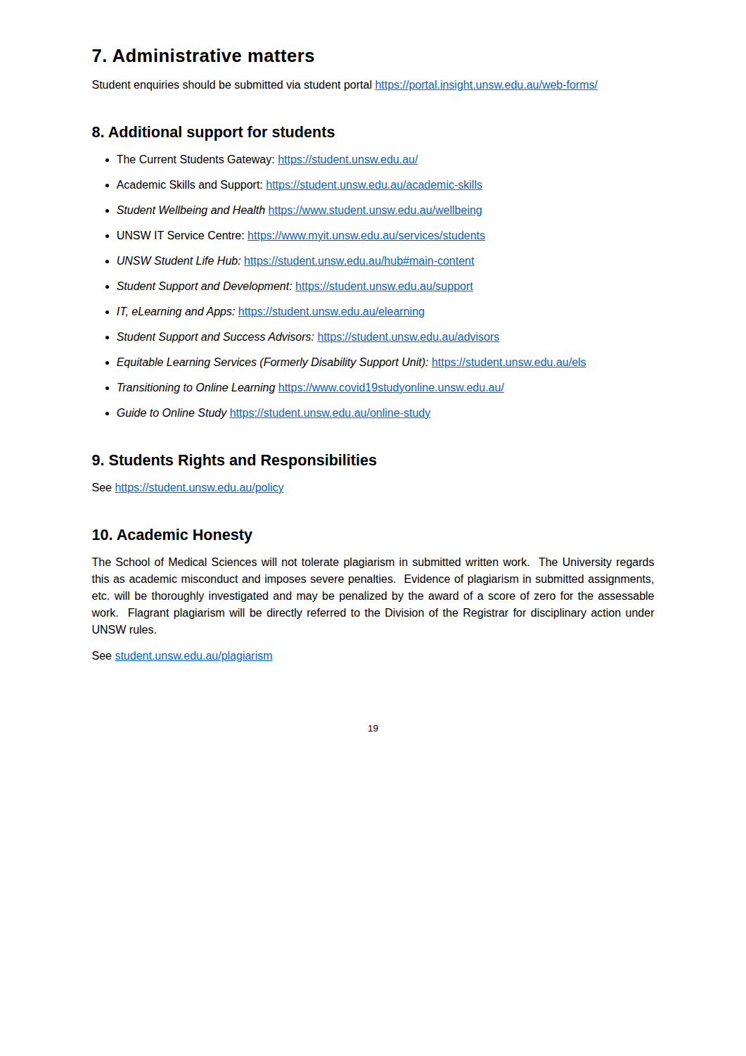7. Administrative matters
Student enquiries should be submitted via student portal https://portal.insight.unsw.edu.au/web-forms/
8. Additional support for students
The Current Students Gateway: https://student.unsw.edu.au/
Academic Skills and Support: https://student.unsw.edu.au/academic-skills
Student Wellbeing and Health https://www.student.unsw.edu.au/wellbeing
UNSW IT Service Centre: https://www.myit.unsw.edu.au/services/students
UNSW Student Life Hub: https://student.unsw.edu.au/hub#main-content
Student Support and Development: https://student.unsw.edu.au/support
IT, eLearning and Apps: https://student.unsw.edu.au/elearning
Student Support and Success Advisors: https://student.unsw.edu.au/advisors
Equitable Learning Services (Formerly Disability Support Unit): https://student.unsw.edu.au/els
Transitioning to Online Learning https://www.covid19studyonline.unsw.edu.au/
Guide to Online Study https://student.unsw.edu.au/online-study
9. Students Rights and Responsibilities
See https://student.unsw.edu.au/policy
10. Academic Honesty
The School of Medical Sciences will not tolerate plagiarism in submitted written work. The University regards this as academic misconduct and imposes severe penalties. Evidence of plagiarism in submitted assignments, etc. will be thoroughly investigated and may be penalized by the award of a score of zero for the assessable work. Flagrant plagiarism will be directly referred to the Division of the Registrar for disciplinary action under UNSW rules.
See student.unsw.edu.au/plagiarism
19